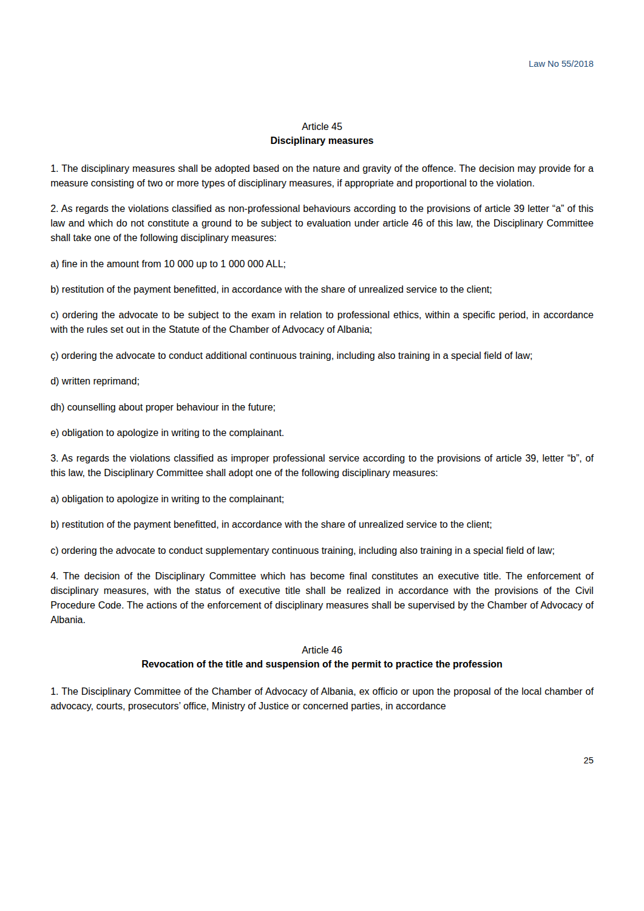Law No 55/2018
Article 45
Disciplinary measures
1. The disciplinary measures shall be adopted based on the nature and gravity of the offence. The decision may provide for a measure consisting of two or more types of disciplinary measures, if appropriate and proportional to the violation.
2. As regards the violations classified as non-professional behaviours according to the provisions of article 39 letter “a” of this law and which do not constitute a ground to be subject to evaluation under article 46 of this law, the Disciplinary Committee shall take one of the following disciplinary measures:
a) fine in the amount from 10 000 up to 1 000 000 ALL;
b) restitution of the payment benefitted, in accordance with the share of unrealized service to the client;
c) ordering the advocate to be subject to the exam in relation to professional ethics, within a specific period, in accordance with the rules set out in the Statute of the Chamber of Advocacy of Albania;
ç) ordering the advocate to conduct additional continuous training, including also training in a special field of law;
d) written reprimand;
dh) counselling about proper behaviour in the future;
e) obligation to apologize in writing to the complainant.
3. As regards the violations classified as improper professional service according to the provisions of article 39, letter “b”, of this law, the Disciplinary Committee shall adopt one of the following disciplinary measures:
a) obligation to apologize in writing to the complainant;
b) restitution of the payment benefitted, in accordance with the share of unrealized service to the client;
c) ordering the advocate to conduct supplementary continuous training, including also training in a special field of law;
4. The decision of the Disciplinary Committee which has become final constitutes an executive title. The enforcement of disciplinary measures, with the status of executive title shall be realized in accordance with the provisions of the Civil Procedure Code. The actions of the enforcement of disciplinary measures shall be supervised by the Chamber of Advocacy of Albania.
Article 46
Revocation of the title and suspension of the permit to practice the profession
1. The Disciplinary Committee of the Chamber of Advocacy of Albania, ex officio or upon the proposal of the local chamber of advocacy, courts, prosecutors’ office, Ministry of Justice or concerned parties, in accordance
25